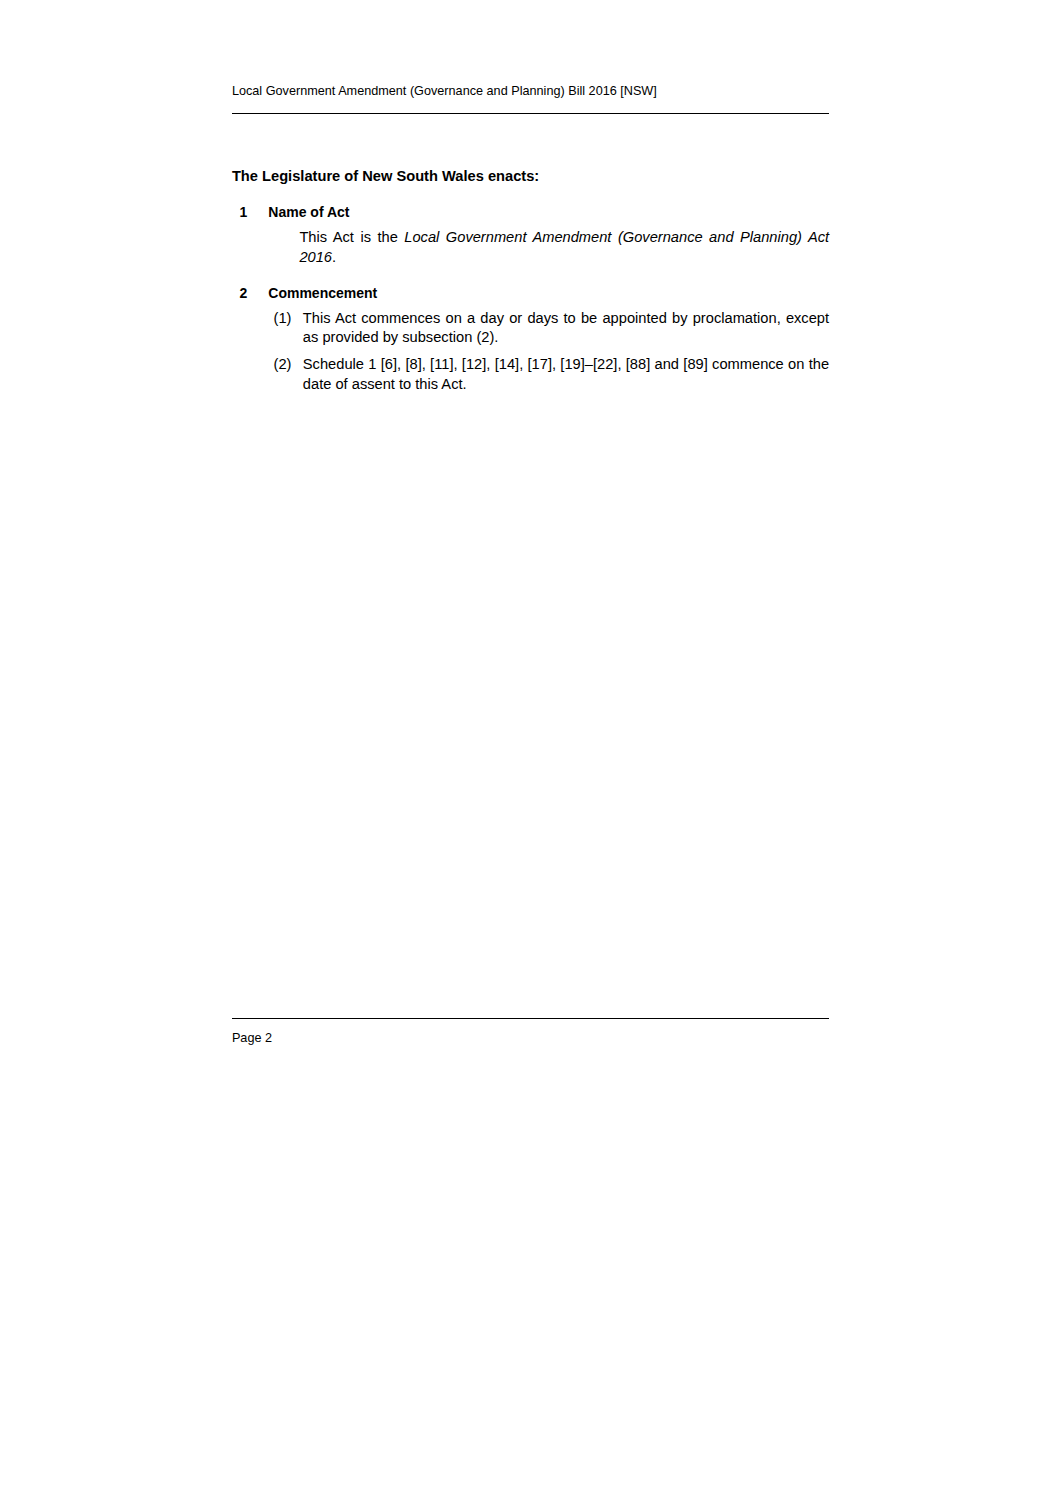Local Government Amendment (Governance and Planning) Bill 2016 [NSW]
The Legislature of New South Wales enacts:
1 Name of Act
This Act is the Local Government Amendment (Governance and Planning) Act 2016.
2 Commencement
(1) This Act commences on a day or days to be appointed by proclamation, except as provided by subsection (2).
(2) Schedule 1 [6], [8], [11], [12], [14], [17], [19]–[22], [88] and [89] commence on the date of assent to this Act.
Page 2